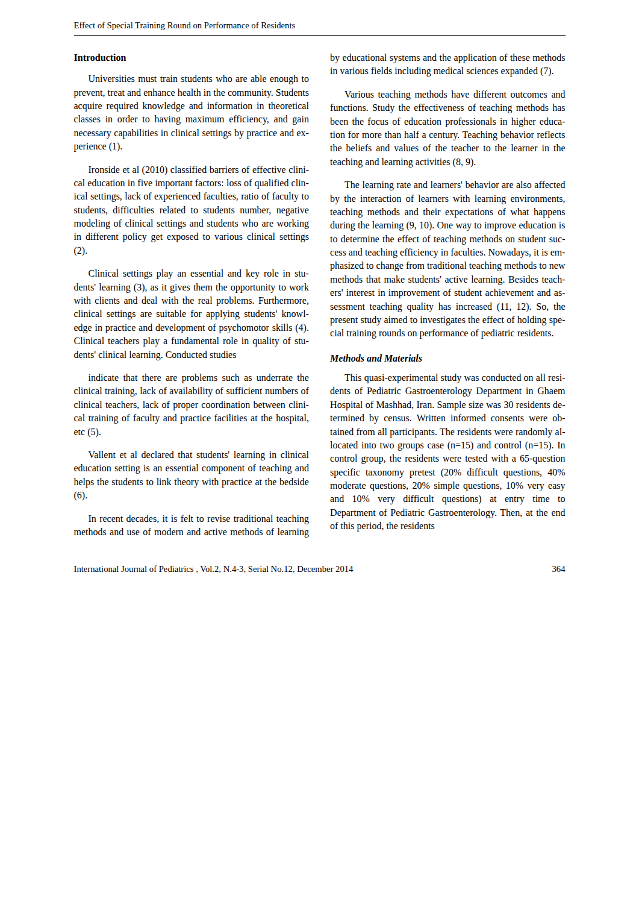Effect of Special Training Round on Performance of Residents
Introduction
Universities must train students who are able enough to prevent, treat and enhance health in the community. Students acquire required knowledge and information in theoretical classes in order to having maximum efficiency, and gain necessary capabilities in clinical settings by practice and experience (1).
Ironside et al (2010) classified barriers of effective clinical education in five important factors: loss of qualified clinical settings, lack of experienced faculties, ratio of faculty to students, difficulties related to students number, negative modeling of clinical settings and students who are working in different policy get exposed to various clinical settings (2).
Clinical settings play an essential and key role in students' learning (3), as it gives them the opportunity to work with clients and deal with the real problems. Furthermore, clinical settings are suitable for applying students' knowledge in practice and development of psychomotor skills (4). Clinical teachers play a fundamental role in quality of students' clinical learning. Conducted studies
indicate that there are problems such as underrate the clinical training, lack of availability of sufficient numbers of clinical teachers, lack of proper coordination between clinical training of faculty and practice facilities at the hospital, etc (5).
Vallent et al declared that students' learning in clinical education setting is an essential component of teaching and helps the students to link theory with practice at the bedside (6).
In recent decades, it is felt to revise traditional teaching methods and use of modern and active methods of learning by educational systems and the application of these methods in various fields including medical sciences expanded (7).
Various teaching methods have different outcomes and functions. Study the effectiveness of teaching methods has been the focus of education professionals in higher education for more than half a century. Teaching behavior reflects the beliefs and values of the teacher to the learner in the teaching and learning activities (8, 9).
The learning rate and learners' behavior are also affected by the interaction of learners with learning environments, teaching methods and their expectations of what happens during the learning (9, 10). One way to improve education is to determine the effect of teaching methods on student success and teaching efficiency in faculties. Nowadays, it is emphasized to change from traditional teaching methods to new methods that make students' active learning. Besides teachers' interest in improvement of student achievement and assessment teaching quality has increased (11, 12). So, the present study aimed to investigates the effect of holding special training rounds on performance of pediatric residents.
Methods and Materials
This quasi-experimental study was conducted on all residents of Pediatric Gastroenterology Department in Ghaem Hospital of Mashhad, Iran. Sample size was 30 residents determined by census. Written informed consents were obtained from all participants. The residents were randomly allocated into two groups case (n=15) and control (n=15). In control group, the residents were tested with a 65-question specific taxonomy pretest (20% difficult questions, 40% moderate questions, 20% simple questions, 10% very easy and 10% very difficult questions) at entry time to Department of Pediatric Gastroenterology. Then, at the end of this period, the residents
International Journal of Pediatrics , Vol.2, N.4-3, Serial No.12, December 2014 364